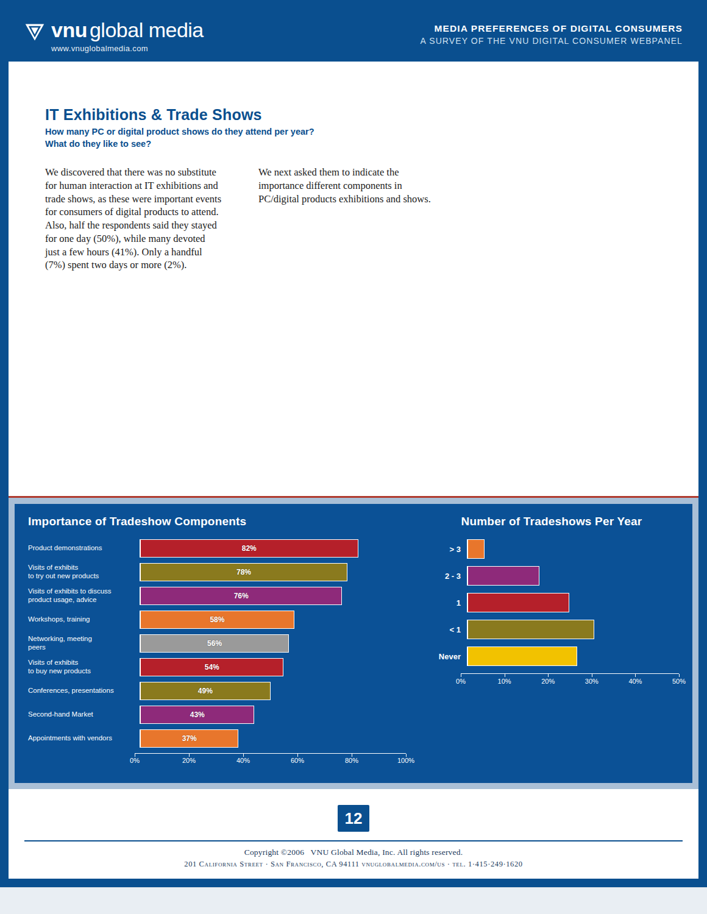vnu global media
www.vnuglobalmedia.com
Media Preferences of Digital Consumers
A Survey of the VNU Digital Consumer Webpanel
IT Exhibitions & Trade Shows
How many PC or digital product shows do they attend per year?
What do they like to see?
We discovered that there was no substitute for human interaction at IT exhibitions and trade shows, as these were important events for consumers of digital products to attend. Also, half the respondents said they stayed for one day (50%), while many devoted just a few hours (41%). Only a handful (7%) spent two days or more (2%).
We next asked them to indicate the importance different components in PC/digital products exhibitions and shows.
Importance of Tradeshow Components
Product demonstrations
82%
Visits of exhibits
to try out new products
78%
Visits of exhibits to discuss
product usage, advice
76%
Workshops, training
58%
Networking, meeting
peers
56%
Visits of exhibits
to buy new products
54%
Conferences, presentations
49%
Second-hand Market
43%
Appointments with vendors
37%
0%
20%
40%
60%
80%
100%
Number of Tradeshows Per Year
> 3
2 - 3
1
< 1
Never
0%
10%
20%
30%
40%
50%
12
Copyright ©2006 VNU Global Media, Inc. All rights reserved.
201 California Street · San Francisco, CA 94111 vnuglobalmedia.com/us · tel. 1·415·249·1620